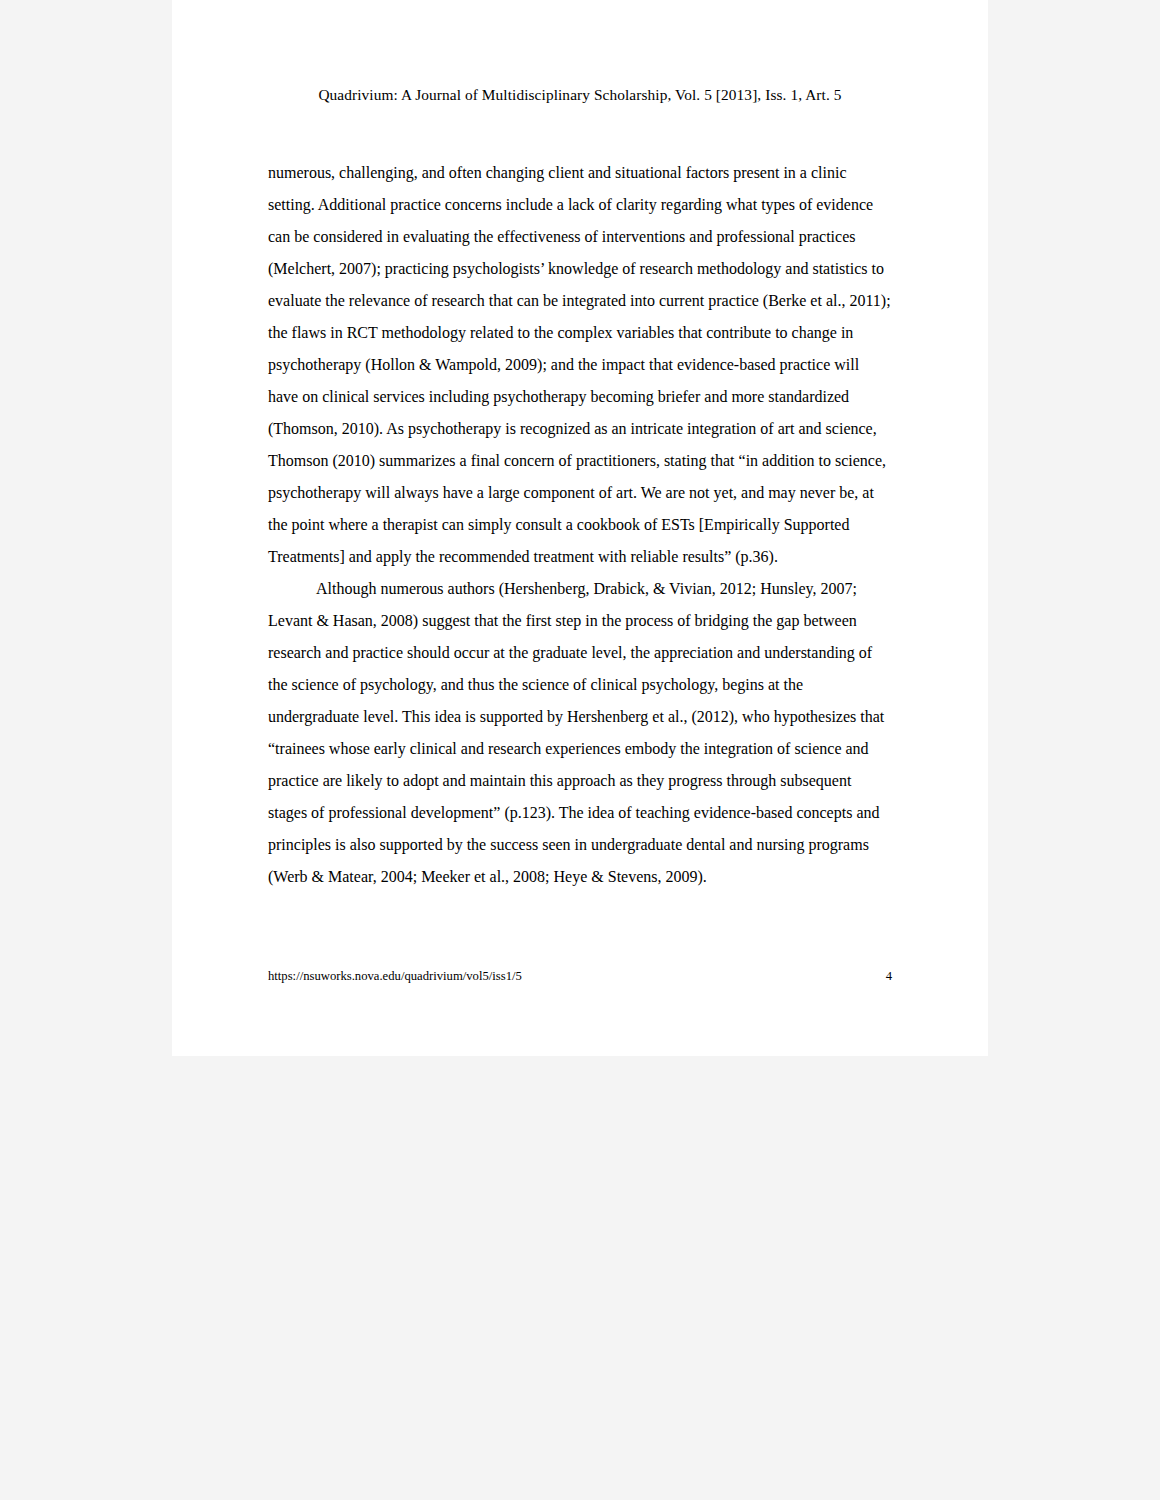Quadrivium: A Journal of Multidisciplinary Scholarship, Vol. 5 [2013], Iss. 1, Art. 5
numerous, challenging, and often changing client and situational factors present in a clinic setting. Additional practice concerns include a lack of clarity regarding what types of evidence can be considered in evaluating the effectiveness of interventions and professional practices (Melchert, 2007); practicing psychologists’ knowledge of research methodology and statistics to evaluate the relevance of research that can be integrated into current practice (Berke et al., 2011); the flaws in RCT methodology related to the complex variables that contribute to change in psychotherapy (Hollon & Wampold, 2009); and the impact that evidence-based practice will have on clinical services including psychotherapy becoming briefer and more standardized (Thomson, 2010). As psychotherapy is recognized as an intricate integration of art and science, Thomson (2010) summarizes a final concern of practitioners, stating that “in addition to science, psychotherapy will always have a large component of art. We are not yet, and may never be, at the point where a therapist can simply consult a cookbook of ESTs [Empirically Supported Treatments] and apply the recommended treatment with reliable results” (p.36).
Although numerous authors (Hershenberg, Drabick, & Vivian, 2012; Hunsley, 2007; Levant & Hasan, 2008) suggest that the first step in the process of bridging the gap between research and practice should occur at the graduate level, the appreciation and understanding of the science of psychology, and thus the science of clinical psychology, begins at the undergraduate level. This idea is supported by Hershenberg et al., (2012), who hypothesizes that “trainees whose early clinical and research experiences embody the integration of science and practice are likely to adopt and maintain this approach as they progress through subsequent stages of professional development” (p.123). The idea of teaching evidence-based concepts and principles is also supported by the success seen in undergraduate dental and nursing programs (Werb & Matear, 2004; Meeker et al., 2008; Heye & Stevens, 2009).
https://nsuworks.nova.edu/quadrivium/vol5/iss1/5 4